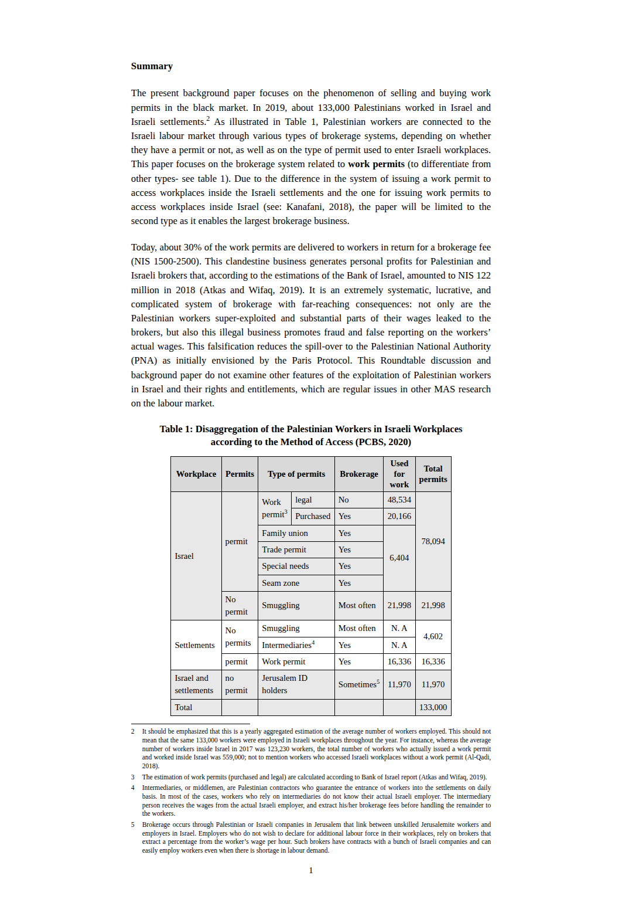Summary
The present background paper focuses on the phenomenon of selling and buying work permits in the black market. In 2019, about 133,000 Palestinians worked in Israel and Israeli settlements.2 As illustrated in Table 1, Palestinian workers are connected to the Israeli labour market through various types of brokerage systems, depending on whether they have a permit or not, as well as on the type of permit used to enter Israeli workplaces. This paper focuses on the brokerage system related to work permits (to differentiate from other types- see table 1). Due to the difference in the system of issuing a work permit to access workplaces inside the Israeli settlements and the one for issuing work permits to access workplaces inside Israel (see: Kanafani, 2018), the paper will be limited to the second type as it enables the largest brokerage business.
Today, about 30% of the work permits are delivered to workers in return for a brokerage fee (NIS 1500-2500). This clandestine business generates personal profits for Palestinian and Israeli brokers that, according to the estimations of the Bank of Israel, amounted to NIS 122 million in 2018 (Atkas and Wifaq, 2019). It is an extremely systematic, lucrative, and complicated system of brokerage with far-reaching consequences: not only are the Palestinian workers super-exploited and substantial parts of their wages leaked to the brokers, but also this illegal business promotes fraud and false reporting on the workers’ actual wages. This falsification reduces the spill-over to the Palestinian National Authority (PNA) as initially envisioned by the Paris Protocol. This Roundtable discussion and background paper do not examine other features of the exploitation of Palestinian workers in Israel and their rights and entitlements, which are regular issues in other MAS research on the labour market.
Table 1: Disaggregation of the Palestinian Workers in Israeli Workplaces
according to the Method of Access (PCBS, 2020)
| Workplace | Permits | Type of permits | Brokerage | Used for work | Total permits |
| --- | --- | --- | --- | --- | --- |
| Israel | permit | Work permit 3 | legal | No | 48,534 | 78,094 |
| Purchased | Yes | 20,166 |
| Family union | Yes | 6,404 |
| Trade permit | Yes |
| Special needs | Yes |
| Seam zone | Yes |
| No permit | Smuggling | Most often | 21,998 | 21,998 |
| Settlements | No permits | Smuggling | Most often | N. A | 4,602 |
| Intermediaries 4 | Yes | N. A |
| permit | Work permit | Yes | 16,336 | 16,336 |
| Israel and settlements | no permit | Jerusalem ID holders | Sometimes 5 | 11,970 | 11,970 |
| Total | | | | | 133,000 |
2
It should be emphasized that this is a yearly aggregated estimation of the average number of workers employed. This should not mean that the same 133,000 workers were employed in Israeli workplaces throughout the year. For instance, whereas the average number of workers inside Israel in 2017 was 123,230 workers, the total number of workers who actually issued a work permit and worked inside Israel was 559,000; not to mention workers who accessed Israeli workplaces without a work permit (Al-Qadi, 2018).
3
The estimation of work permits (purchased and legal) are calculated according to Bank of Israel report (Atkas and Wifaq, 2019).
4
Intermediaries, or middlemen, are Palestinian contractors who guarantee the entrance of workers into the settlements on daily basis. In most of the cases, workers who rely on intermediaries do not know their actual Israeli employer. The intermediary person receives the wages from the actual Israeli employer, and extract his/her brokerage fees before handling the remainder to the workers.
5
Brokerage occurs through Palestinian or Israeli companies in Jerusalem that link between unskilled Jerusalemite workers and employers in Israel. Employers who do not wish to declare for additional labour force in their workplaces, rely on brokers that extract a percentage from the worker’s wage per hour. Such brokers have contracts with a bunch of Israeli companies and can easily employ workers even when there is shortage in labour demand.
1